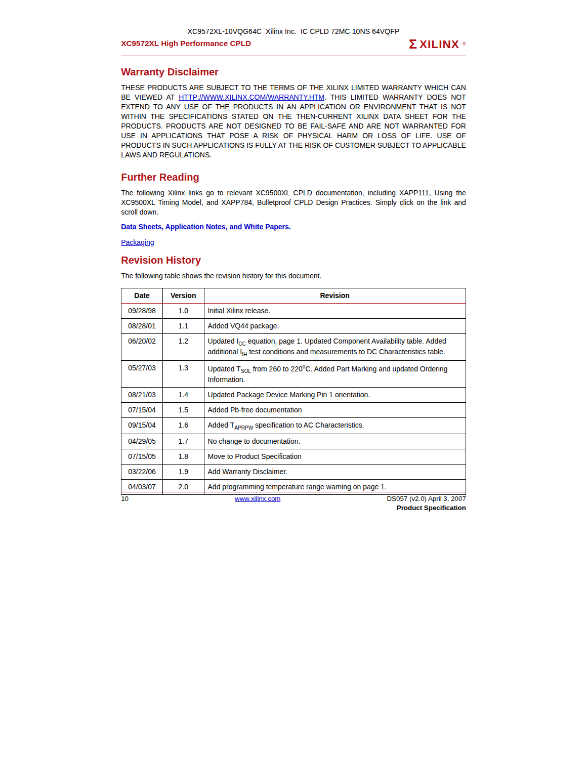XC9572XL-10VQG64C Xilinx Inc. IC CPLD 72MC 10NS 64VQFP
XC9572XL High Performance CPLD
ΣXILINX®
Warranty Disclaimer
These products are subject to the terms of the Xilinx Limited Warranty which can be viewed at http://www.xilinx.com/warranty.htm. This limited warranty does not extend to any use of the products in an application or environment that is not within the specifications stated on the then-current Xilinx data sheet for the products. Products are not designed to be fail-safe and are not warranted for use in applications that pose a risk of physical harm or loss of life. Use of products in such applications is fully at the risk of customer subject to applicable laws and regulations.
Further Reading
The following Xilinx links go to relevant XC9500XL CPLD documentation, including XAPP111, Using the XC9500XL Timing Model, and XAPP784, Bulletproof CPLD Design Practices. Simply click on the link and scroll down.
Data Sheets, Application Notes, and White Papers.
Packaging
Revision History
The following table shows the revision history for this document.
| Date | Version | Revision |
| --- | --- | --- |
| 09/28/98 | 1.0 | Initial Xilinx release. |
| 08/28/01 | 1.1 | Added VQ44 package. |
| 06/20/02 | 1.2 | Updated I CC equation, page 1. Updated Component Availability table. Added additional I IH test conditions and measurements to DC Characteristics table. |
| 05/27/03 | 1.3 | Updated T SOL from 260 to 220 o C. Added Part Marking and updated Ordering Information. |
| 08/21/03 | 1.4 | Updated Package Device Marking Pin 1 orientation. |
| 07/15/04 | 1.5 | Added Pb-free documentation |
| 09/15/04 | 1.6 | Added T APRPW specification to AC Characteristics. |
| 04/29/05 | 1.7 | No change to documentation. |
| 07/15/05 | 1.8 | Move to Product Specification |
| 03/22/06 | 1.9 | Add Warranty Disclaimer. |
| 04/03/07 | 2.0 | Add programming temperature range warning on page 1. |
10
www.xilinx.com
DS057 (v2.0) April 3, 2007
Product Specification